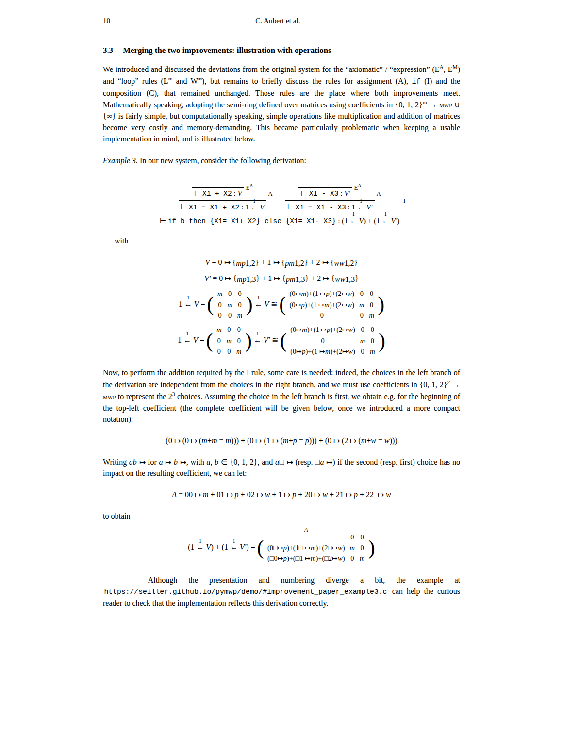10 C. Aubert et al.
3.3 Merging the two improvements: illustration with operations
We introduced and discussed the deviations from the original system for the “axiomatic” / “expression” (EA, EM) and “loop” rules (L∞ and W∞), but remains to briefly discuss the rules for assignment (A), if (I) and the composition (C), that remained unchanged. Those rules are the place where both improvements meet. Mathematically speaking, adopting the semi-ring defined over matrices using coefficients in {0, 1, 2}m → mwp ∪ {∞} is fairly simple, but computationally speaking, simple operations like multiplication and addition of matrices become very costly and memory-demanding. This became particularly problematic when keeping a usable implementation in mind, and is illustrated below.
Example 3. In our new system, consider the following derivation:
⊢ X1 + X2 : V EA ⊢ X1 = X1 + X2 : 1 1← V A ⊢ X1 - X3 : V′ EA ⊢ X1 = X1 - X3 : 1 1← V′ A ⊢ if b then {X1= X1+ X2} else {X1= X1- X3} : (1 1← V) + (1 1← V′) I
with
V = 0 ↦ {
mp
1,2
} + 1 ↦ {
pm
1,2
} + 2 ↦ {
ww
1,2
}
V′ = 0 ↦ {
mp
1,3
} + 1 ↦ {
pm
1,3
} + 2 ↦ {
ww
1,3
}
1 1← V = (
| m | 0 | 0 |
| 0 | m | 0 |
| 0 | 0 | m |
) 1← V ≅ (
| (0↦ m )+(1 ↦ p )+(2↦ w ) | 0 | 0 |
| (0↦ p )+(1 ↦ m )+(2↦ w ) | m | 0 |
| 0 | 0 | m |
)
1 1← V = (
| m | 0 | 0 |
| 0 | m | 0 |
| 0 | 0 | m |
) 1← V′ ≅ (
| (0↦ m )+(1 ↦ p )+(2↦ w ) | 0 | 0 |
| 0 | m | 0 |
| (0↦ p )+(1 ↦ m )+(2↦ w ) | 0 | m |
)
Now, to perform the addition required by the I rule, some care is needed: indeed, the choices in the left branch of the derivation are independent from the choices in the right branch, and we must use coefficients in {0, 1, 2}2 → mwp to represent the 23 choices. Assuming the choice in the left branch is first, we obtain e.g. for the beginning of the top-left coefficient (the complete coefficient will be given below, once we introduced a more compact notation):
(0 ↦ (0 ↦ (m+m = m))) + (0 ↦ (1 ↦ (m+p = p))) + (0 ↦ (2 ↦ (m+w = w)))
Writing ab ↦ for a ↦ b ↦, with a, b ∈ {0, 1, 2}, and a□ ↦ (resp. □a ↦) if the second (resp. first) choice has no impact on the resulting coefficient, we can let:
A = 00 ↦ m + 01 ↦ p + 02 ↦ w + 1 ↦ p + 20 ↦ w + 21 ↦ p + 22 ↦ w
to obtain
(1 1← V) + (1 1← V′) = (
| A | 0 | 0 |
| (0□↦ p )+(1□ ↦ m )+(2□↦ w ) | m | 0 |
| (□0↦ p )+(□1 ↦ m )+(□2↦ w ) | 0 | m |
)
Although the presentation and numbering diverge a bit, the example at https://seiller.github.io/pymwp/demo/#improvement_paper_example3.c can help the curious reader to check that the implementation reflects this derivation correctly.